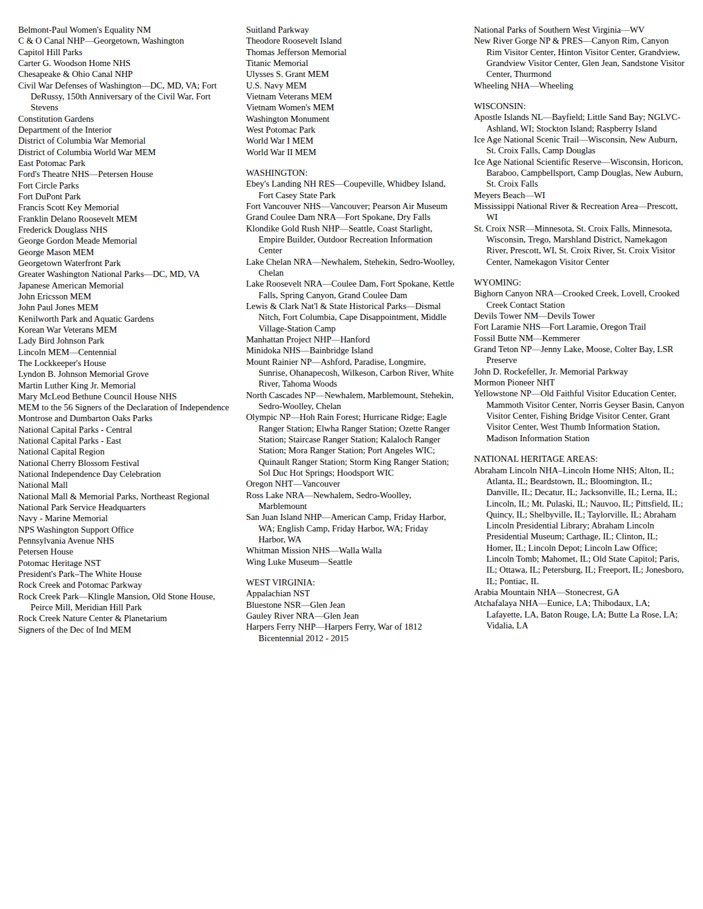Belmont-Paul Women's Equality NM
C & O Canal NHP—Georgetown, Washington
Capitol Hill Parks
Carter G. Woodson Home NHS
Chesapeake & Ohio Canal NHP
Civil War Defenses of Washington—DC, MD, VA; Fort DeRussy, 150th Anniversary of the Civil War, Fort Stevens
Constitution Gardens
Department of the Interior
District of Columbia War Memorial
District of Columbia World War MEM
East Potomac Park
Ford's Theatre NHS—Petersen House
Fort Circle Parks
Fort DuPont Park
Francis Scott Key Memorial
Franklin Delano Roosevelt MEM
Frederick Douglass NHS
George Gordon Meade Memorial
George Mason MEM
Georgetown Waterfront Park
Greater Washington National Parks—DC, MD, VA
Japanese American Memorial
John Ericsson MEM
John Paul Jones MEM
Kenilworth Park and Aquatic Gardens
Korean War Veterans MEM
Lady Bird Johnson Park
Lincoln MEM—Centennial
The Lockkeeper's House
Lyndon B. Johnson Memorial Grove
Martin Luther King Jr. Memorial
Mary McLeod Bethune Council House NHS
MEM to the 56 Signers of the Declaration of Independence
Montrose and Dumbarton Oaks Parks
National Capital Parks - Central
National Capital Parks - East
National Capital Region
National Cherry Blossom Festival
National Independence Day Celebration
National Mall
National Mall & Memorial Parks, Northeast Regional
National Park Service Headquarters
Navy - Marine Memorial
NPS Washington Support Office
Pennsylvania Avenue NHS
Petersen House
Potomac Heritage NST
President's Park–The White House
Rock Creek and Potomac Parkway
Rock Creek Park—Klingle Mansion, Old Stone House, Peirce Mill, Meridian Hill Park
Rock Creek Nature Center & Planetarium
Signers of the Dec of Ind MEM
Suitland Parkway
Theodore Roosevelt Island
Thomas Jefferson Memorial
Titanic Memorial
Ulysses S. Grant MEM
U.S. Navy MEM
Vietnam Veterans MEM
Vietnam Women's MEM
Washington Monument
West Potomac Park
World War I MEM
World War II MEM
Washington:
Ebey's Landing NH RES—Coupeville, Whidbey Island, Fort Casey State Park
Fort Vancouver NHS—Vancouver; Pearson Air Museum
Grand Coulee Dam NRA—Fort Spokane, Dry Falls
Klondike Gold Rush NHP—Seattle, Coast Starlight, Empire Builder, Outdoor Recreation Information Center
Lake Chelan NRA—Newhalem, Stehekin, Sedro-Woolley, Chelan
Lake Roosevelt NRA—Coulee Dam, Fort Spokane, Kettle Falls, Spring Canyon, Grand Coulee Dam
Lewis & Clark Nat'l & State Historical Parks—Dismal Nitch, Fort Columbia, Cape Disappointment, Middle Village-Station Camp
Manhattan Project NHP—Hanford
Minidoka NHS—Bainbridge Island
Mount Rainier NP—Ashford, Paradise, Longmire, Sunrise, Ohanapecosh, Wilkeson, Carbon River, White River, Tahoma Woods
North Cascades NP—Newhalem, Marblemount, Stehekin, Sedro-Woolley, Chelan
Olympic NP—Hoh Rain Forest; Hurricane Ridge; Eagle Ranger Station; Elwha Ranger Station; Ozette Ranger Station; Staircase Ranger Station; Kalaloch Ranger Station; Mora Ranger Station; Port Angeles WIC; Quinault Ranger Station; Storm King Ranger Station; Sol Duc Hot Springs; Hoodsport WIC
Oregon NHT—Vancouver
Ross Lake NRA—Newhalem, Sedro-Woolley, Marblemount
San Juan Island NHP—American Camp, Friday Harbor, WA; English Camp, Friday Harbor, WA; Friday Harbor, WA
Whitman Mission NHS—Walla Walla
Wing Luke Museum—Seattle
West Virginia:
Appalachian NST
Bluestone NSR—Glen Jean
Gauley River NRA—Glen Jean
Harpers Ferry NHP—Harpers Ferry, War of 1812 Bicentennial 2012 - 2015
National Parks of Southern West Virginia—WV
New River Gorge NP & PRES—Canyon Rim, Canyon Rim Visitor Center, Hinton Visitor Center, Grandview, Grandview Visitor Center, Glen Jean, Sandstone Visitor Center, Thurmond
Wheeling NHA—Wheeling
Wisconsin:
Apostle Islands NL—Bayfield; Little Sand Bay; NGLVC-Ashland, WI; Stockton Island; Raspberry Island
Ice Age National Scenic Trail—Wisconsin, New Auburn, St. Croix Falls, Camp Douglas
Ice Age National Scientific Reserve—Wisconsin, Horicon, Baraboo, Campbellsport, Camp Douglas, New Auburn, St. Croix Falls
Meyers Beach—WI
Mississippi National River & Recreation Area—Prescott, WI
St. Croix NSR—Minnesota, St. Croix Falls, Minnesota, Wisconsin, Trego, Marshland District, Namekagon River, Prescott, WI, St. Croix River, St. Croix Visitor Center, Namekagon Visitor Center
Wyoming:
Bighorn Canyon NRA—Crooked Creek, Lovell, Crooked Creek Contact Station
Devils Tower NM—Devils Tower
Fort Laramie NHS—Fort Laramie, Oregon Trail
Fossil Butte NM—Kemmerer
Grand Teton NP—Jenny Lake, Moose, Colter Bay, LSR Preserve
John D. Rockefeller, Jr. Memorial Parkway
Mormon Pioneer NHT
Yellowstone NP—Old Faithful Visitor Education Center, Mammoth Visitor Center, Norris Geyser Basin, Canyon Visitor Center, Fishing Bridge Visitor Center, Grant Visitor Center, West Thumb Information Station, Madison Information Station
National Heritage Areas:
Abraham Lincoln NHA–Lincoln Home NHS; Alton, IL; Atlanta, IL; Beardstown, IL; Bloomington, IL; Danville, IL; Decatur, IL; Jacksonville, IL; Lerna, IL; Lincoln, IL; Mt. Pulaski, IL; Nauvoo, IL; Pittsfield, IL; Quincy, IL; Shelbyville, IL; Taylorville, IL; Abraham Lincoln Presidential Library; Abraham Lincoln Presidential Museum; Carthage, IL; Clinton, IL; Homer, IL; Lincoln Depot; Lincoln Law Office; Lincoln Tomb; Mahomet, IL; Old State Capitol; Paris, IL; Ottawa, IL; Petersburg, IL; Freeport, IL; Jonesboro, IL; Pontiac, IL
Arabia Mountain NHA—Stonecrest, GA
Atchafalaya NHA—Eunice, LA; Thibodaux, LA; Lafayette, LA, Baton Rouge, LA; Butte La Rose, LA; Vidalia, LA